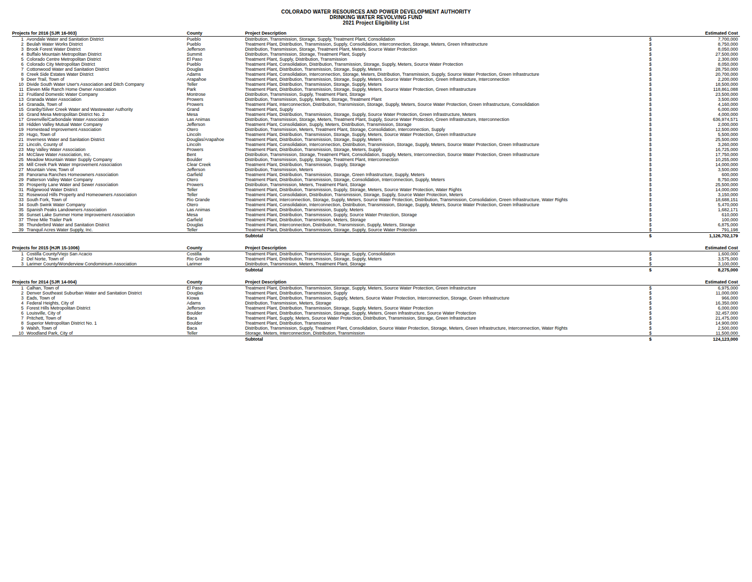COLORADO WATER RESOURCES AND POWER DEVELOPMENT AUTHORITY
DRINKING WATER REVOLVING FUND
2021 Project Eligibility List
| Projects for 2016 (SJR 16-003) | County | Project Description | Estimated Cost |
| --- | --- | --- | --- |
| 1 | Avondale Water and Sanitation District | Pueblo | Distribution, Transmission, Storage, Supply, Treatment Plant, Consolidation | $ | 7,700,000 |
| 2 | Beulah Water Works District | Pueblo | Treatment Plant, Distribution, Transmission, Supply, Consolidation, Interconnection, Storage, Meters, Green Infrastructure | $ | 8,750,000 |
| 3 | Brook Forest Water District | Jefferson | Distribution, Transmission, Storage, Treatment Plant, Meters, Source Water Protection | $ | 8,050,000 |
| 4 | Buffalo Mountain Metropolitan District | Summit | Distribution, Transmission, Storage, Treatment Plant, Supply | $ | 27,500,000 |
| 5 | Colorado Centre Metropolitan District | El Paso | Treatment Plant, Supply, Distribution, Transmission | $ | 2,300,000 |
| 6 | Colorado City Metropolitan District | Pueblo | Treatment Plant, Consolidation, Distribution, Transmission, Storage, Supply, Meters, Source Water Protection | $ | 8,050,000 |
| 7 | Cottonwood Water and Sanitation District | Douglas | Treatment Plant, Distribution, Transmission, Storage, Supply, Meters | $ | 28,750,000 |
| 8 | Creek Side Estates Water District | Adams | Treatment Plant, Consolidation, Interconnection, Storage, Meters, Distribution, Transmission, Supply, Source Water Protection, Green Infrastructure | $ | 20,700,000 |
| 9 | Deer Trail, Town of | Arapahoe | Treatment Plant, Distribution, Transmission, Storage, Supply, Meters, Source Water Protection, Green Infrastructure, Interconnection | $ | 2,200,000 |
| 10 | Divide South Water User's Association and Ditch Company | Teller | Treatment Plant, Distribution, Transmission, Storage, Supply, Meters | $ | 18,500,000 |
| 11 | Eleven Mile Ranch Home Owner Association | Park | Treatment Plant, Distribution, Transmission, Storage, Supply, Meters, Source Water Protection, Green Infrastructure | $ | 118,861,088 |
| 12 | Fruitland Domestic Water Company | Montrose | Distribution, Transmission, Supply, Treatment Plant, Storage | $ | 23,500,000 |
| 13 | Granada Water Association | Prowers | Distribution, Transmission, Supply, Meters, Storage, Treatment Plant | $ | 3,500,000 |
| 14 | Granada, Town of | Prowers | Treatment Plant, Interconnection, Distribution, Transmission, Storage, Supply, Meters, Source Water Protection, Green Infrastructure, Consolidation | $ | 4,160,000 |
| 15 | Granby/Silver Creek Water and Wastewater Authority | Grand | Treatment Plant, Supply | $ | 6,000,000 |
| 16 | Grand Mesa Metropolitan District No. 2 | Mesa | Treatment Plant, Distribution, Transmission, Storage, Supply, Source Water Protection, Green Infrastructure, Meters | $ | 4,000,000 |
| 17 | Greenville/Carbondale Water Association | Las Animas | Distribution, Transmission, Storage, Meters, Treatment Plant, Supply, Source Water Protection, Green Infrastructure, Interconnection | $ | 636,974,571 |
| 18 | Hidden Valley Mutual Water Company | Jefferson | Treatment Plant, Consolidation, Supply, Meters, Distribution, Transmission, Storage | $ | 2,000,000 |
| 19 | Homestead Improvement Association | Otero | Distribution, Transmission, Meters, Treatment Plant, Storage, Consolidation, Interconnection, Supply | $ | 12,500,000 |
| 20 | Hugo, Town of | Lincoln | Treatment Plant, Distribution, Transmission, Storage, Supply, Meters, Source Water Protection, Green Infrastructure | $ | 5,500,000 |
| 21 | Inverness Water and Sanitation District | Douglas/Arapahoe | Treatment Plant, Distribution, Transmission, Storage, Supply, Meters | $ | 25,500,000 |
| 22 | Lincoln, County of | Lincoln | Treatment Plant, Consolidation, Interconnection, Distribution, Transmission, Storage, Supply, Meters, Source Water Protection, Green Infrastructure | $ | 3,260,000 |
| 23 | May Valley Water Association | Prowers | Treatment Plant, Distribution, Transmission, Storage, Meters, Supply | $ | 16,725,000 |
| 24 | McClave Water Association, Inc. | Bent | Distribution, Transmission, Storage, Treatment Plant, Consolidation, Supply, Meters, Interconnection, Source Water Protection, Green Infrastructure | $ | 17,750,000 |
| 25 | Meadow Mountain Water Supply Company | Boulder | Distribution, Transmission, Supply, Storage, Treatment Plant, Interconnection | $ | 10,255,000 |
| 26 | Mill Creek Park Water Improvement Association | Clear Creek | Treatment Plant, Distribution, Transmission, Supply, Storage | $ | 14,000,000 |
| 27 | Mountain View, Town of | Jefferson | Distribution, Transmission, Meters | $ | 3,500,000 |
| 28 | Panorama Ranches Homeowners Association | Garfield | Treatment Plant, Distribution, Transmission, Storage, Green Infrastructure, Supply, Meters | $ | 600,000 |
| 29 | Patterson Valley Water Company | Otero | Treatment Plant, Distribution, Transmission, Storage, Consolidation, Interconnection, Supply, Meters | $ | 8,750,000 |
| 30 | Prosperity Lane Water and Sewer Association | Prowers | Distribution, Transmission, Meters, Treatment Plant, Storage | $ | 25,500,000 |
| 31 | Ridgewood Water District | Teller | Treatment Plant, Distribution, Transmission, Supply, Storage, Meters, Source Water Protection, Water Rights | $ | 14,000,000 |
| 32 | Rosewood Hills Property and Homeowners Association | Teller | Treatment Plant, Consolidation, Distribution, Transmission, Storage, Supply, Source Water Protection, Meters | $ | 3,150,000 |
| 33 | South Fork, Town of | Rio Grande | Treatment Plant, Interconnection, Storage, Supply, Meters, Source Water Protection, Distribution, Transmission, Consolidation, Green Infrastructure, Water Rights | $ | 18,688,151 |
| 34 | South Swink Water Company | Otero | Treatment Plant, Consolidation, Interconnection, Distribution, Transmission, Storage, Supply, Meters, Source Water Protection, Green Infrastructure | $ | 5,470,000 |
| 35 | Spanish Peaks Landowners Association | Las Animas | Treatment Plant, Distribution, Transmission, Supply, Meters | $ | 1,682,171 |
| 36 | Sunset Lake Summer Home Improvement Association | Mesa | Treatment Plant, Distribution, Transmission, Supply, Source Water Protection, Storage | $ | 610,000 |
| 37 | Three Mile Trailer Park | Garfield | Treatment Plant, Distribution, Transmission, Meters, Storage | $ | 100,000 |
| 38 | Thunderbird Water and Sanitation District | Douglas | Treatment Plant, Interconnection, Distribution, Transmission, Supply, Meters, Storage | $ | 6,875,000 |
| 39 | Tranquil Acres Water Supply, Inc. | Teller | Treatment Plant, Distribution, Transmission, Storage, Supply, Source Water Protection | $ | 791,198 |
| | Subtotal | $ | 1,126,702,179 |
| Projects for 2015 (HJR 15-1006) | County | Project Description | Estimated Cost |
| --- | --- | --- | --- |
| 1 | Costilla County/Viejo San Acacio | Costilla | Treatment Plant, Distribution, Transmission, Storage, Supply, Consolidation | $ | 1,600,000 |
| 2 | Del Norte, Town of | Rio Grande | Treatment Plant, Distribution, Transmission, Storage, Supply, Meters | $ | 3,575,000 |
| 3 | Larimer County/Wonderview Condominium Association | Larimer | Distribution, Transmission, Meters, Treatment Plant, Storage | $ | 3,100,000 |
| | Subtotal | $ | 8,275,000 |
| Projects for 2014 (SJR 14-004) | County | Project Description | Estimated Cost |
| --- | --- | --- | --- |
| 1 | Calhan, Town of | El Paso | Treatment Plant, Distribution, Transmission, Storage, Supply, Meters, Source Water Protection, Green Infrastructure | $ | 6,975,000 |
| 2 | Denver Southeast Suburban Water and Sanitation District | Douglas | Treatment Plant, Distribution, Transmission, Supply | $ | 11,000,000 |
| 3 | Eads, Town of | Kiowa | Treatment Plant, Distribution, Transmission, Supply, Meters, Source Water Protection, Interconnection, Storage, Green Infrastructure | $ | 966,000 |
| 4 | Federal Heights, City of | Adams | Distribution, Transmission, Meters, Storage | $ | 16,350,000 |
| 5 | Forest Hills Metropolitan District | Jefferson | Treatment Plant, Distribution, Transmission, Storage, Supply, Meters, Source Water Protection | $ | 6,000,000 |
| 6 | Louisville, City of | Boulder | Treatment Plant, Distribution, Transmission, Storage, Supply, Meters, Green Infrastructure, Source Water Protection | $ | 32,457,000 |
| 7 | Pritchett, Town of | Baca | Treatment Plant, Supply, Meters, Source Water Protection, Distribution, Transmission, Storage, Green Infrastructure | $ | 21,475,000 |
| 8 | Superior Metropolitan District No. 1 | Boulder | Treatment Plant, Distribution, Transmission | $ | 14,900,000 |
| 9 | Walsh, Town of | Baca | Distribution, Transmission, Supply, Treatment Plant, Consolidation, Source Water Protection, Storage, Meters, Green Infrastructure, Interconnection, Water Rights | $ | 2,500,000 |
| 10 | Woodland Park, City of | Teller | Storage, Meters, Interconnection, Distribution, Transmission | $ | 11,500,000 |
| | Subtotal | $ | 124,123,000 |